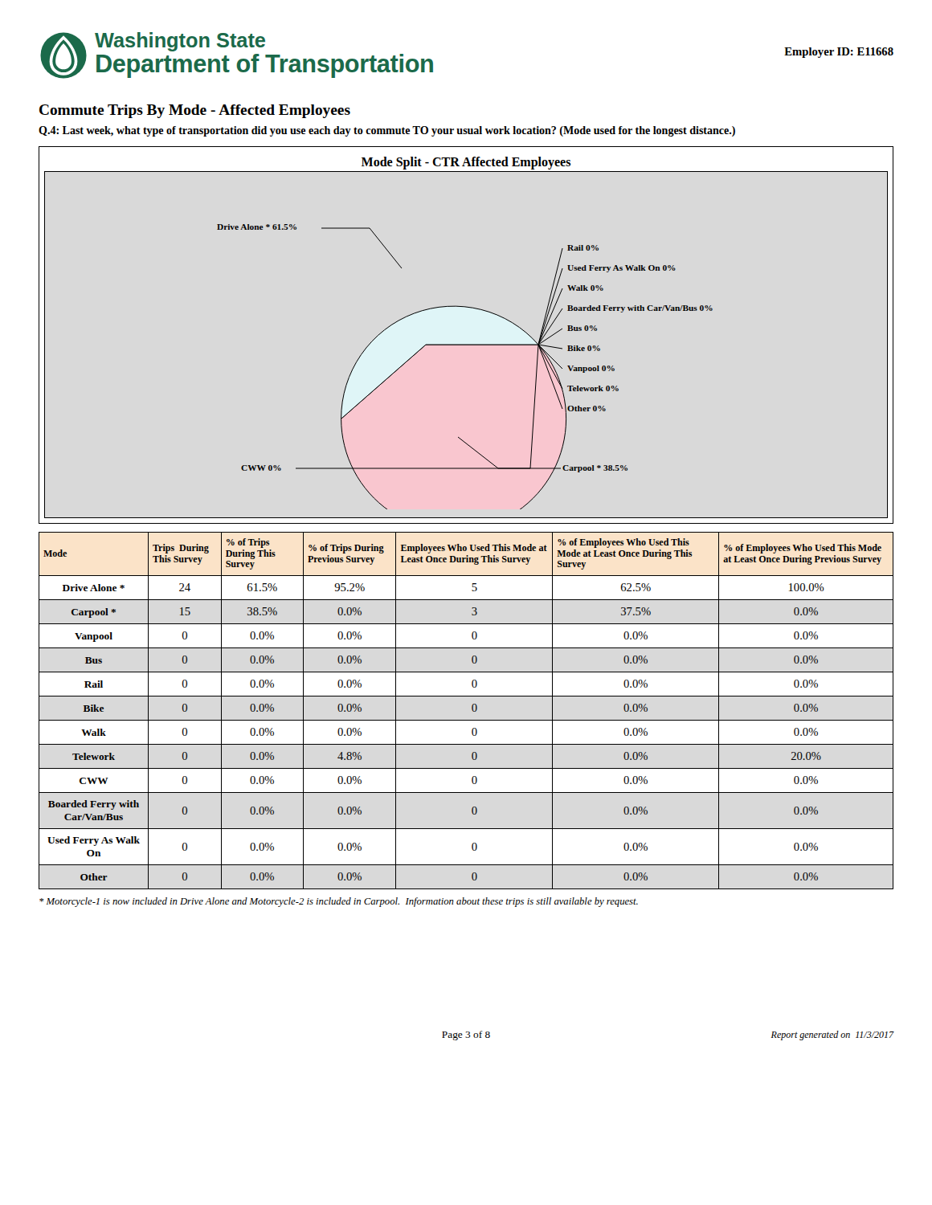Washington State Department of Transportation
Employer ID: E11668
Commute Trips By Mode - Affected Employees
Q.4: Last week, what type of transportation did you use each day to commute TO your usual work location? (Mode used for the longest distance.)
Mode Split - CTR Affected Employees
Drive Alone * 61.5% CWW 0% Carpool * 38.5% Rail 0% Used Ferry As Walk On 0% Walk 0% Boarded Ferry with Car/Van/Bus 0% Bus 0% Bike 0% Vanpool 0% Telework 0% Other 0%
| Mode | Trips During This Survey | % of Trips During This Survey | % of Trips During Previous Survey | Employees Who Used This Mode at Least Once During This Survey | % of Employees Who Used This Mode at Least Once During This Survey | % of Employees Who Used This Mode at Least Once During Previous Survey |
| --- | --- | --- | --- | --- | --- | --- |
| Drive Alone * | 24 | 61.5% | 95.2% | 5 | 62.5% | 100.0% |
| Carpool * | 15 | 38.5% | 0.0% | 3 | 37.5% | 0.0% |
| Vanpool | 0 | 0.0% | 0.0% | 0 | 0.0% | 0.0% |
| Bus | 0 | 0.0% | 0.0% | 0 | 0.0% | 0.0% |
| Rail | 0 | 0.0% | 0.0% | 0 | 0.0% | 0.0% |
| Bike | 0 | 0.0% | 0.0% | 0 | 0.0% | 0.0% |
| Walk | 0 | 0.0% | 0.0% | 0 | 0.0% | 0.0% |
| Telework | 0 | 0.0% | 4.8% | 0 | 0.0% | 20.0% |
| CWW | 0 | 0.0% | 0.0% | 0 | 0.0% | 0.0% |
| Boarded Ferry with Car/Van/Bus | 0 | 0.0% | 0.0% | 0 | 0.0% | 0.0% |
| Used Ferry As Walk On | 0 | 0.0% | 0.0% | 0 | 0.0% | 0.0% |
| Other | 0 | 0.0% | 0.0% | 0 | 0.0% | 0.0% |
* Motorcycle-1 is now included in Drive Alone and Motorcycle-2 is included in Carpool. Information about these trips is still available by request.
Page 3 of 8
Report generated on 11/3/2017